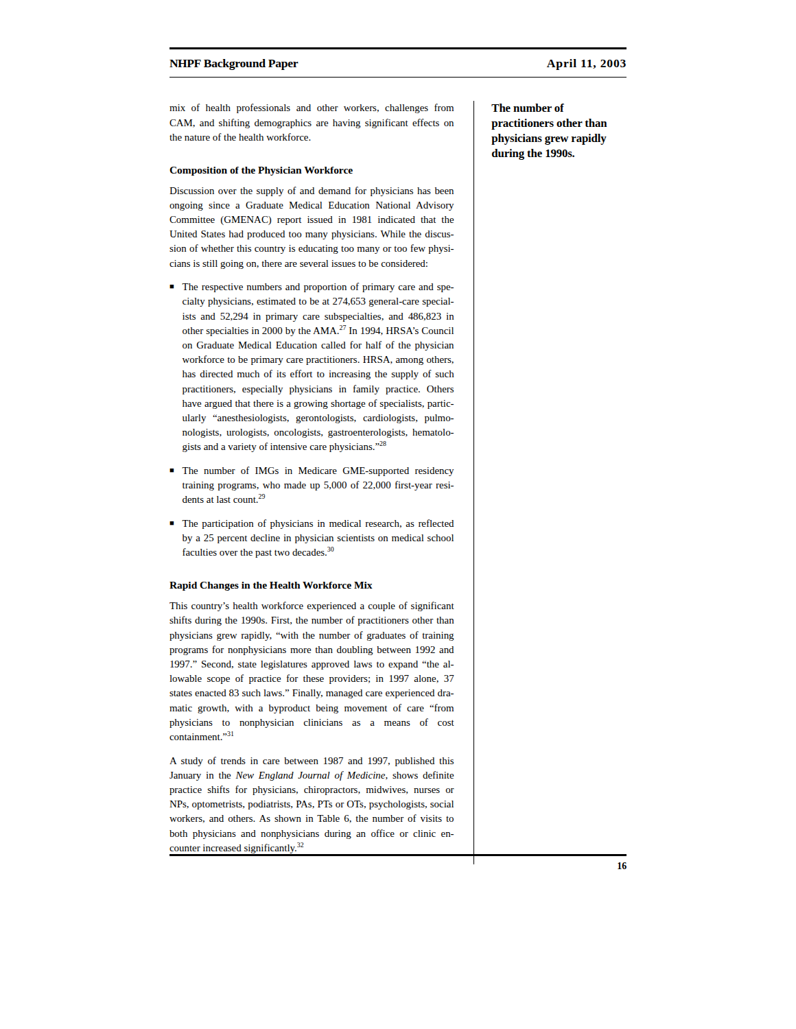NHPF Background Paper
April 11, 2003
mix of health professionals and other workers, challenges from CAM, and shifting demographics are having significant effects on the nature of the health workforce.
Composition of the Physician Workforce
Discussion over the supply of and demand for physicians has been ongoing since a Graduate Medical Education National Advisory Committee (GMENAC) report issued in 1981 indicated that the United States had produced too many physicians. While the discussion of whether this country is educating too many or too few physicians is still going on, there are several issues to be considered:
The respective numbers and proportion of primary care and specialty physicians, estimated to be at 274,653 general-care specialists and 52,294 in primary care subspecialties, and 486,823 in other specialties in 2000 by the AMA.27 In 1994, HRSA’s Council on Graduate Medical Education called for half of the physician workforce to be primary care practitioners. HRSA, among others, has directed much of its effort to increasing the supply of such practitioners, especially physicians in family practice. Others have argued that there is a growing shortage of specialists, particularly “anesthesiologists, gerontologists, cardiologists, pulmonologists, urologists, oncologists, gastroenterologists, hematologists and a variety of intensive care physicians.”28
The number of IMGs in Medicare GME-supported residency training programs, who made up 5,000 of 22,000 first-year residents at last count.29
The participation of physicians in medical research, as reflected by a 25 percent decline in physician scientists on medical school faculties over the past two decades.30
Rapid Changes in the Health Workforce Mix
This country’s health workforce experienced a couple of significant shifts during the 1990s. First, the number of practitioners other than physicians grew rapidly, “with the number of graduates of training programs for nonphysicians more than doubling between 1992 and 1997.” Second, state legislatures approved laws to expand “the allowable scope of practice for these providers; in 1997 alone, 37 states enacted 83 such laws.” Finally, managed care experienced dramatic growth, with a byproduct being movement of care “from physicians to nonphysician clinicians as a means of cost containment.”31
A study of trends in care between 1987 and 1997, published this January in the New England Journal of Medicine, shows definite practice shifts for physicians, chiropractors, midwives, nurses or NPs, optometrists, podiatrists, PAs, PTs or OTs, psychologists, social workers, and others. As shown in Table 6, the number of visits to both physicians and nonphysicians during an office or clinic encounter increased significantly.32
The number of practitioners other than physicians grew rapidly during the 1990s.
16